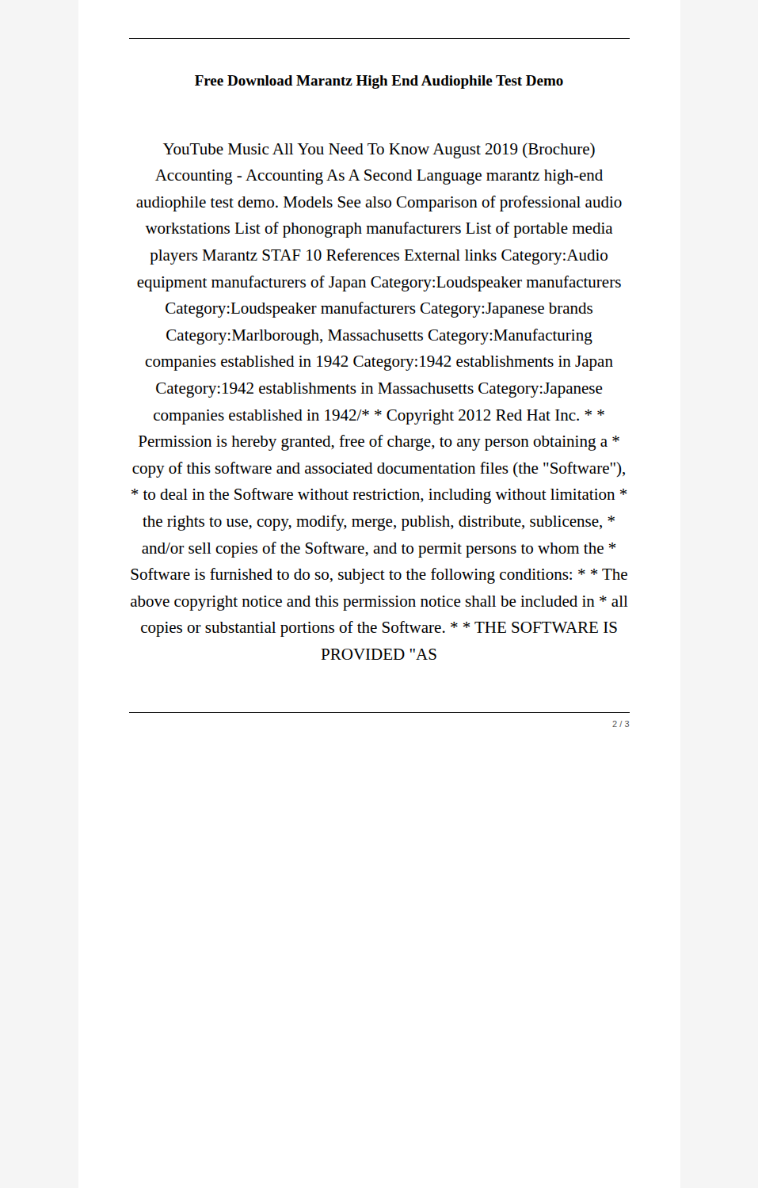Free Download Marantz High End Audiophile Test Demo
YouTube Music All You Need To Know August 2019 (Brochure) Accounting - Accounting As A Second Language marantz high-end audiophile test demo. Models See also Comparison of professional audio workstations List of phonograph manufacturers List of portable media players Marantz STAF 10 References External links Category:Audio equipment manufacturers of Japan Category:Loudspeaker manufacturers Category:Loudspeaker manufacturers Category:Japanese brands Category:Marlborough, Massachusetts Category:Manufacturing companies established in 1942 Category:1942 establishments in Japan Category:1942 establishments in Massachusetts Category:Japanese companies established in 1942/* * Copyright 2012 Red Hat Inc. * * Permission is hereby granted, free of charge, to any person obtaining a * copy of this software and associated documentation files (the "Software"), * to deal in the Software without restriction, including without limitation * the rights to use, copy, modify, merge, publish, distribute, sublicense, * and/or sell copies of the Software, and to permit persons to whom the * Software is furnished to do so, subject to the following conditions: * * The above copyright notice and this permission notice shall be included in * all copies or substantial portions of the Software. * * THE SOFTWARE IS PROVIDED "AS
2 / 3